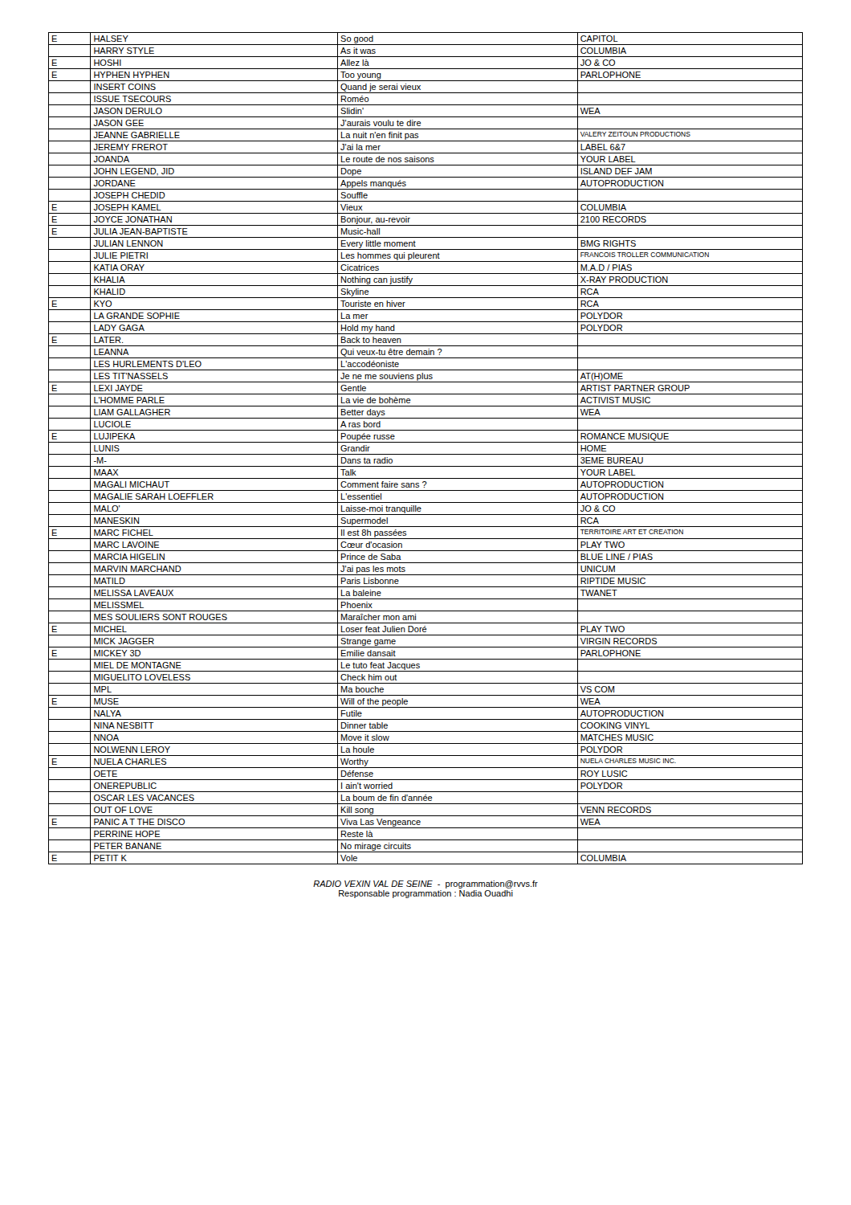| E | HALSEY | So good | CAPITOL |
| | HARRY STYLE | As it was | COLUMBIA |
| E | HOSHI | Allez là | JO & CO |
| E | HYPHEN HYPHEN | Too young | PARLOPHONE |
| | INSERT COINS | Quand je serai vieux | |
| | ISSUE TSECOURS | Roméo | |
| | JASON DERULO | Slidin' | WEA |
| | JASON GEE | J'aurais voulu te dire | |
| | JEANNE GABRIELLE | La nuit n'en finit pas | VALERY ZEITOUN PRODUCTIONS |
| | JEREMY FREROT | J'ai la mer | LABEL 6&7 |
| | JOANDA | Le route de nos saisons | YOUR LABEL |
| | JOHN LEGEND, JID | Dope | ISLAND DEF JAM |
| | JORDANE | Appels manqués | AUTOPRODUCTION |
| | JOSEPH CHEDID | Souffle | |
| E | JOSEPH KAMEL | Vieux | COLUMBIA |
| E | JOYCE JONATHAN | Bonjour, au-revoir | 2100 RECORDS |
| E | JULIA JEAN-BAPTISTE | Music-hall | |
| | JULIAN LENNON | Every little moment | BMG RIGHTS |
| | JULIE PIETRI | Les hommes qui pleurent | FRANCOIS TROLLER COMMUNICATION |
| | KATIA ORAY | Cicatrices | M.A.D / PIAS |
| | KHALIA | Nothing can justify | X-RAY PRODUCTION |
| | KHALID | Skyline | RCA |
| E | KYO | Touriste en hiver | RCA |
| | LA GRANDE SOPHIE | La mer | POLYDOR |
| | LADY GAGA | Hold my hand | POLYDOR |
| E | LATER. | Back to heaven | |
| | LEANNA | Qui veux-tu être demain ? | |
| | LES HURLEMENTS D'LEO | L'accodéoniste | |
| | LES TIT'NASSELS | Je ne me souviens plus | AT(H)OME |
| E | LEXI JAYDE | Gentle | ARTIST PARTNER GROUP |
| | L'HOMME PARLE | La vie de bohème | ACTIVIST MUSIC |
| | LIAM GALLAGHER | Better days | WEA |
| | LUCIOLE | A ras bord | |
| E | LUJIPEKA | Poupée russe | ROMANCE MUSIQUE |
| | LUNIS | Grandir | HOME |
| | -M- | Dans ta radio | 3EME BUREAU |
| | MAAX | Talk | YOUR LABEL |
| | MAGALI MICHAUT | Comment faire sans ? | AUTOPRODUCTION |
| | MAGALIE SARAH LOEFFLER | L'essentiel | AUTOPRODUCTION |
| | MALO' | Laisse-moi tranquille | JO & CO |
| | MANESKIN | Supermodel | RCA |
| E | MARC FICHEL | Il est 8h passées | TERRITOIRE ART ET CREATION |
| | MARC LAVOINE | Cœur d'ocasion | PLAY TWO |
| | MARCIA HIGELIN | Prince de Saba | BLUE LINE / PIAS |
| | MARVIN MARCHAND | J'ai pas les mots | UNICUM |
| | MATILD | Paris Lisbonne | RIPTIDE MUSIC |
| | MELISSA LAVEAUX | La baleine | TWANET |
| | MELISSMEL | Phoenix | |
| | MES SOULIERS SONT ROUGES | Maraîcher mon ami | |
| E | MICHEL | Loser feat Julien Doré | PLAY TWO |
| | MICK JAGGER | Strange game | VIRGIN RECORDS |
| E | MICKEY 3D | Emilie dansait | PARLOPHONE |
| | MIEL DE MONTAGNE | Le tuto feat Jacques | |
| | MIGUELITO LOVELESS | Check him out | |
| | MPL | Ma bouche | VS COM |
| E | MUSE | Will of the people | WEA |
| | NALYA | Futile | AUTOPRODUCTION |
| | NINA NESBITT | Dinner table | COOKING VINYL |
| | NNOA | Move it slow | MATCHES MUSIC |
| | NOLWENN LEROY | La houle | POLYDOR |
| E | NUELA CHARLES | Worthy | NUELA CHARLES MUSIC INC. |
| | OETE | Défense | ROY LUSIC |
| | ONEREPUBLIC | I ain't worried | POLYDOR |
| | OSCAR LES VACANCES | La boum de fin d'année | |
| | OUT OF LOVE | Kill song | VENN RECORDS |
| E | PANIC A T THE DISCO | Viva Las Vengeance | WEA |
| | PERRINE HOPE | Reste là | |
| | PETER BANANE | No mirage circuits | |
| E | PETIT K | Vole | COLUMBIA |
RADIO VEXIN VAL DE SEINE - programmation@rvvs.fr
Responsable programmation : Nadia Ouadhi